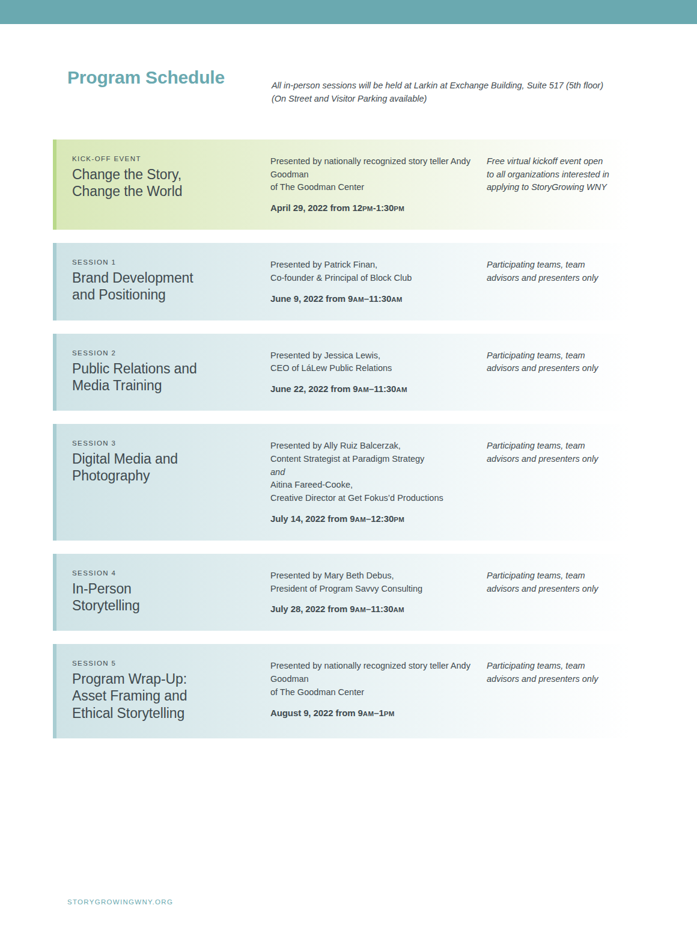Program Schedule
All in-person sessions will be held at Larkin at Exchange Building, Suite 517 (5th floor)
(On Street and Visitor Parking available)
Kick-off Event
Change the Story,
Change the World
Presented by nationally recognized story teller Andy Goodman
of The Goodman Center
April 29, 2022 from 12PM-1:30PM
Free virtual kickoff event open to all organizations interested in applying to StoryGrowing WNY
Session 1
Brand Development
and Positioning
Presented by Patrick Finan,
Co-founder & Principal of Block Club
June 9, 2022 from 9AM–11:30AM
Participating teams, team advisors and presenters only
Session 2
Public Relations and
Media Training
Presented by Jessica Lewis,
CEO of LáLew Public Relations
June 22, 2022 from 9AM–11:30AM
Participating teams, team advisors and presenters only
Session 3
Digital Media and
Photography
Presented by Ally Ruiz Balcerzak,
Content Strategist at Paradigm Strategy
and
Aitina Fareed-Cooke,
Creative Director at Get Fokus’d Productions
July 14, 2022 from 9AM–12:30PM
Participating teams, team advisors and presenters only
Session 4
In-Person
Storytelling
Presented by Mary Beth Debus,
President of Program Savvy Consulting
July 28, 2022 from 9AM–11:30AM
Participating teams, team advisors and presenters only
Session 5
Program Wrap-Up:
Asset Framing and
Ethical Storytelling
Presented by nationally recognized story teller Andy Goodman
of The Goodman Center
August 9, 2022 from 9AM–1PM
Participating teams, team advisors and presenters only
storygrowingwny.org